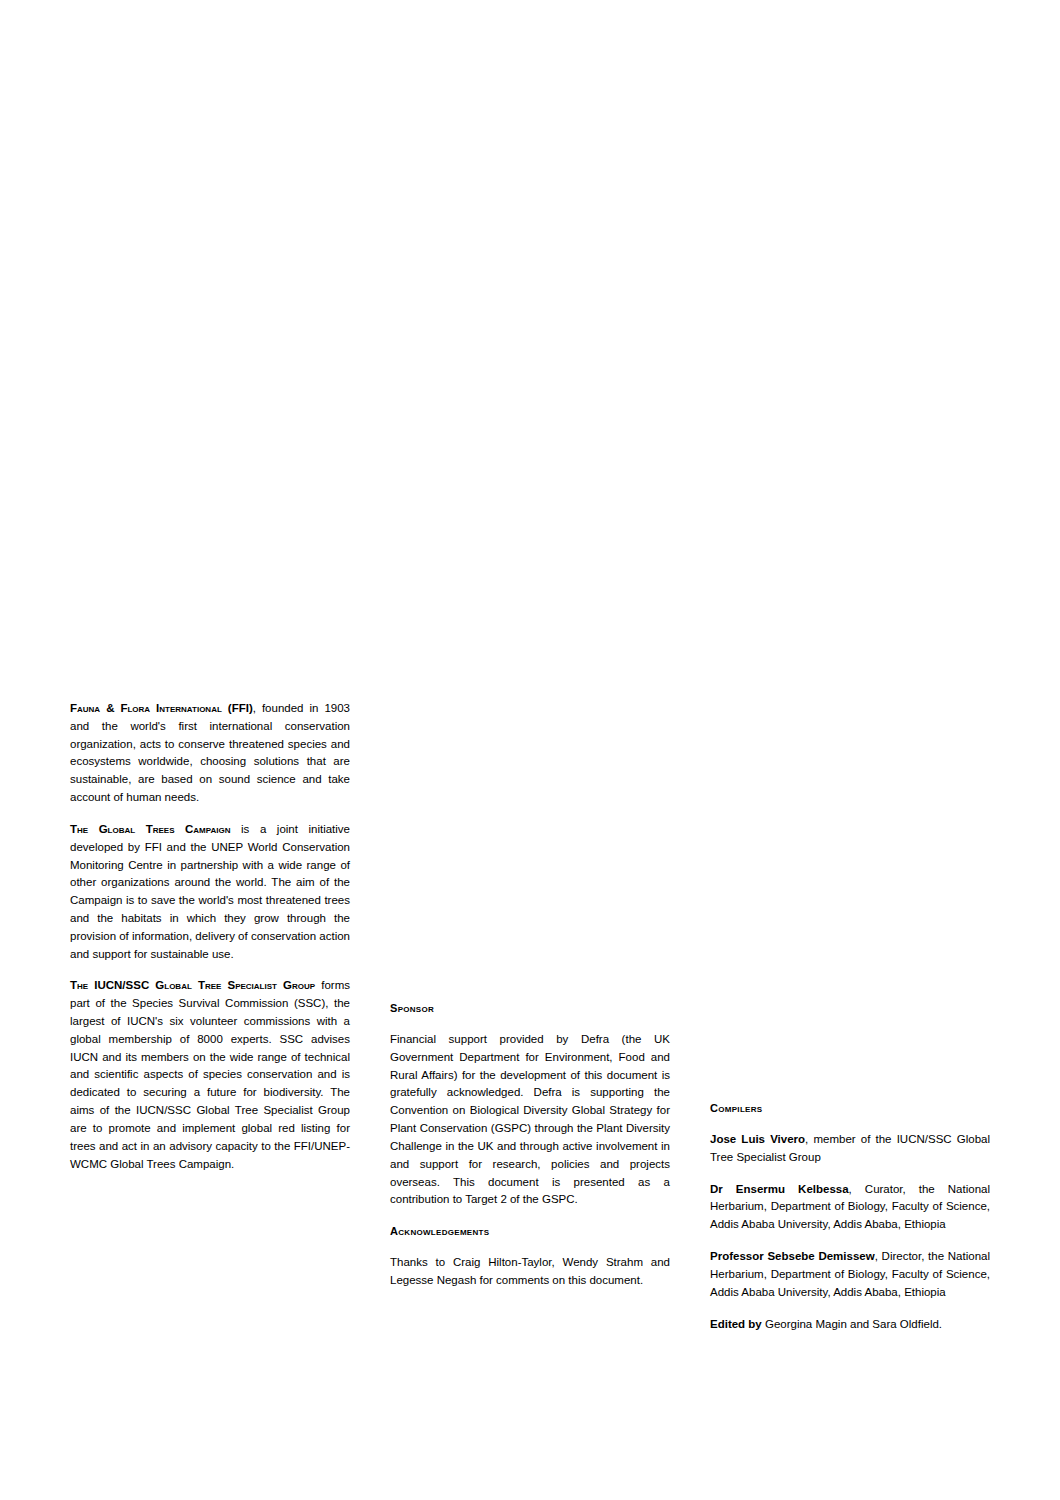Fauna & Flora International (FFI), founded in 1903 and the world's first international conservation organization, acts to conserve threatened species and ecosystems worldwide, choosing solutions that are sustainable, are based on sound science and take account of human needs.
The Global Trees Campaign is a joint initiative developed by FFI and the UNEP World Conservation Monitoring Centre in partnership with a wide range of other organizations around the world. The aim of the Campaign is to save the world's most threatened trees and the habitats in which they grow through the provision of information, delivery of conservation action and support for sustainable use.
The IUCN/SSC Global Tree Specialist Group forms part of the Species Survival Commission (SSC), the largest of IUCN's six volunteer commissions with a global membership of 8000 experts. SSC advises IUCN and its members on the wide range of technical and scientific aspects of species conservation and is dedicated to securing a future for biodiversity. The aims of the IUCN/SSC Global Tree Specialist Group are to promote and implement global red listing for trees and act in an advisory capacity to the FFI/UNEP-WCMC Global Trees Campaign.
Sponsor
Financial support provided by Defra (the UK Government Department for Environment, Food and Rural Affairs) for the development of this document is gratefully acknowledged. Defra is supporting the Convention on Biological Diversity Global Strategy for Plant Conservation (GSPC) through the Plant Diversity Challenge in the UK and through active involvement in and support for research, policies and projects overseas. This document is presented as a contribution to Target 2 of the GSPC.
Acknowledgements
Thanks to Craig Hilton-Taylor, Wendy Strahm and Legesse Negash for comments on this document.
Compilers
Jose Luis Vivero, member of the IUCN/SSC Global Tree Specialist Group
Dr Ensermu Kelbessa, Curator, the National Herbarium, Department of Biology, Faculty of Science, Addis Ababa University, Addis Ababa, Ethiopia
Professor Sebsebe Demissew, Director, the National Herbarium, Department of Biology, Faculty of Science, Addis Ababa University, Addis Ababa, Ethiopia
Edited by Georgina Magin and Sara Oldfield.